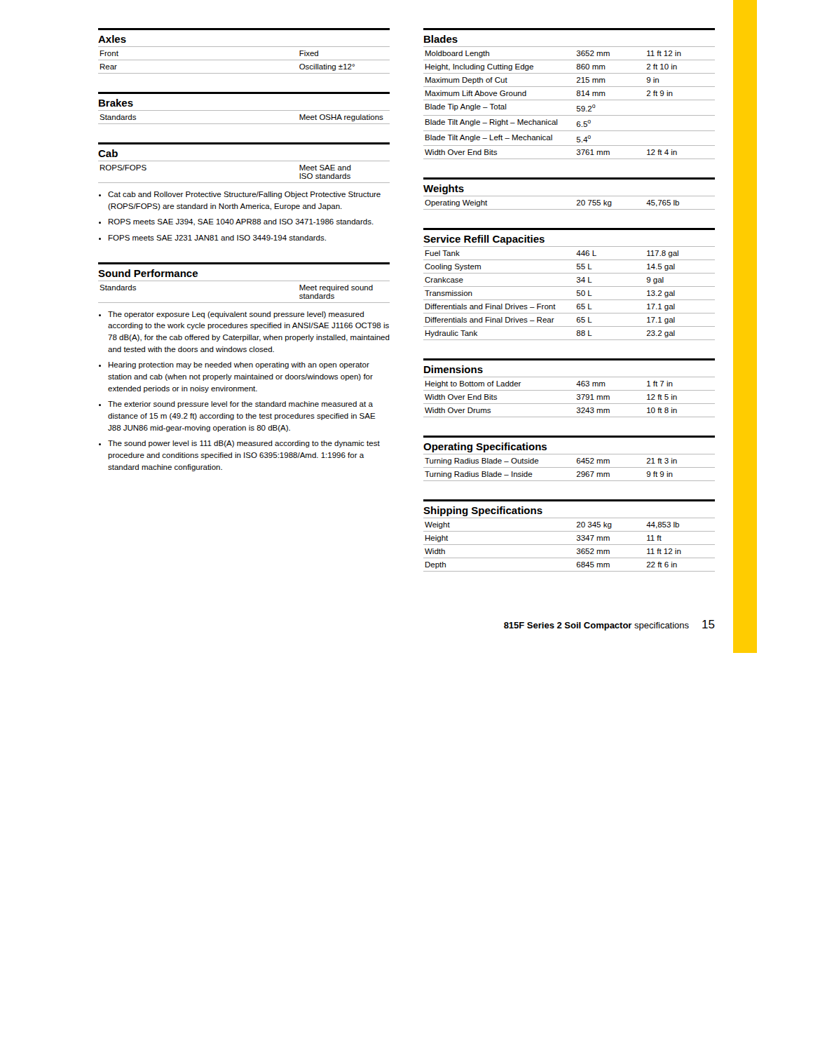Axles
| Front | Fixed |
| Rear | Oscillating ±12° |
Brakes
| Standards | Meet OSHA regulations |
Cab
| ROPS/FOPS | Meet SAE and ISO standards |
Cat cab and Rollover Protective Structure/Falling Object Protective Structure (ROPS/FOPS) are standard in North America, Europe and Japan.
ROPS meets SAE J394, SAE 1040 APR88 and ISO 3471-1986 standards.
FOPS meets SAE J231 JAN81 and ISO 3449-194 standards.
Sound Performance
| Standards | Meet required sound standards |
The operator exposure Leq (equivalent sound pressure level) measured according to the work cycle procedures specified in ANSI/SAE J1166 OCT98 is 78 dB(A), for the cab offered by Caterpillar, when properly installed, maintained and tested with the doors and windows closed.
Hearing protection may be needed when operating with an open operator station and cab (when not properly maintained or doors/windows open) for extended periods or in noisy environment.
The exterior sound pressure level for the standard machine measured at a distance of 15 m (49.2 ft) according to the test procedures specified in SAE J88 JUN86 mid-gear-moving operation is 80 dB(A).
The sound power level is 111 dB(A) measured according to the dynamic test procedure and conditions specified in ISO 6395:1988/Amd. 1:1996 for a standard machine configuration.
Blades
| Moldboard Length | 3652 mm | 11 ft 12 in |
| Height, Including Cutting Edge | 860 mm | 2 ft 10 in |
| Maximum Depth of Cut | 215 mm | 9 in |
| Maximum Lift Above Ground | 814 mm | 2 ft 9 in |
| Blade Tip Angle – Total | 59.2 o | |
| Blade Tilt Angle – Right – Mechanical | 6.5 o | |
| Blade Tilt Angle – Left – Mechanical | 5.4 o | |
| Width Over End Bits | 3761 mm | 12 ft 4 in |
Weights
| Operating Weight | 20 755 kg | 45,765 lb |
Service Refill Capacities
| Fuel Tank | 446 L | 117.8 gal |
| Cooling System | 55 L | 14.5 gal |
| Crankcase | 34 L | 9 gal |
| Transmission | 50 L | 13.2 gal |
| Differentials and Final Drives – Front | 65 L | 17.1 gal |
| Differentials and Final Drives – Rear | 65 L | 17.1 gal |
| Hydraulic Tank | 88 L | 23.2 gal |
Dimensions
| Height to Bottom of Ladder | 463 mm | 1 ft 7 in |
| Width Over End Bits | 3791 mm | 12 ft 5 in |
| Width Over Drums | 3243 mm | 10 ft 8 in |
Operating Specifications
| Turning Radius Blade – Outside | 6452 mm | 21 ft 3 in |
| Turning Radius Blade – Inside | 2967 mm | 9 ft 9 in |
Shipping Specifications
| Weight | 20 345 kg | 44,853 lb |
| Height | 3347 mm | 11 ft |
| Width | 3652 mm | 11 ft 12 in |
| Depth | 6845 mm | 22 ft 6 in |
815F Series 2 Soil Compactor specifications15